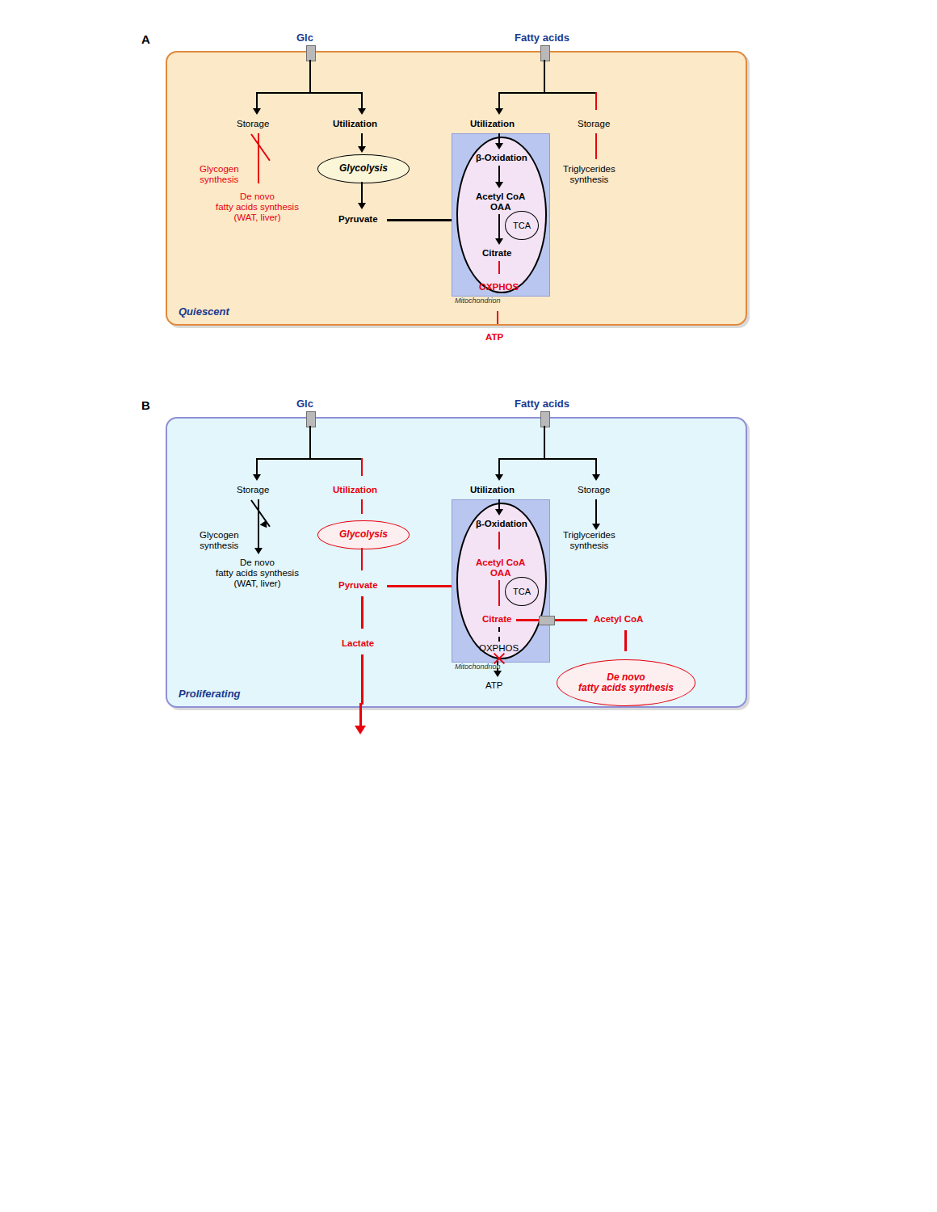A
Glc
Fatty acids
Storage
Utilization
Glycogen
synthesis
De novo
fatty acids synthesis
(WAT, liver)
Glycolysis
Pyruvate
Utilization
Storage
Triglycerides
synthesis
Mitochondrion
β-Oxidation
Acetyl CoA
OAA
TCA
Citrate
OXPHOS
Quiescent
ATP
B
Glc
Fatty acids
Storage
Utilization
Glycogen
synthesis
De novo
fatty acids synthesis
(WAT, liver)
Glycolysis
Pyruvate
Lactate
Utilization
Storage
Triglycerides
synthesis
Mitochondrion
β-Oxidation
Acetyl CoA
OAA
TCA
Citrate
OXPHOS
Acetyl CoA
De novo
fatty acids synthesis
Proliferating
ATP